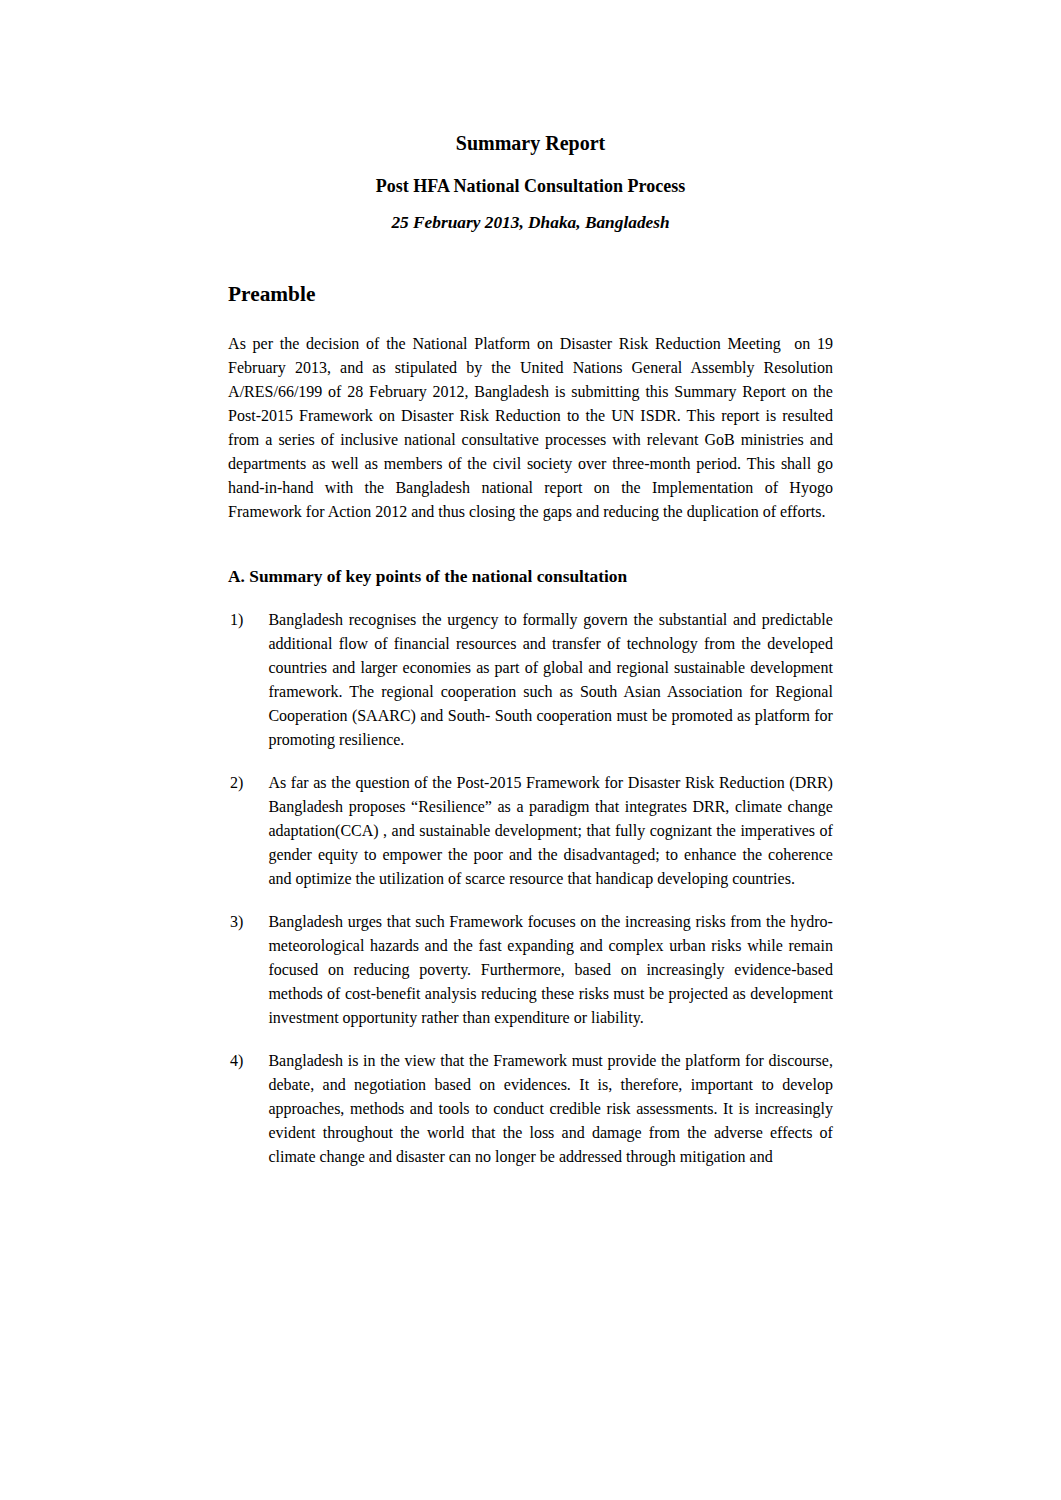Summary Report
Post HFA National Consultation Process
25 February 2013, Dhaka, Bangladesh
Preamble
As per the decision of the National Platform on Disaster Risk Reduction Meeting on 19 February 2013, and as stipulated by the United Nations General Assembly Resolution A/RES/66/199 of 28 February 2012, Bangladesh is submitting this Summary Report on the Post-2015 Framework on Disaster Risk Reduction to the UN ISDR. This report is resulted from a series of inclusive national consultative processes with relevant GoB ministries and departments as well as members of the civil society over three-month period. This shall go hand-in-hand with the Bangladesh national report on the Implementation of Hyogo Framework for Action 2012 and thus closing the gaps and reducing the duplication of efforts.
A. Summary of key points of the national consultation
Bangladesh recognises the urgency to formally govern the substantial and predictable additional flow of financial resources and transfer of technology from the developed countries and larger economies as part of global and regional sustainable development framework. The regional cooperation such as South Asian Association for Regional Cooperation (SAARC) and South- South cooperation must be promoted as platform for promoting resilience.
As far as the question of the Post-2015 Framework for Disaster Risk Reduction (DRR) Bangladesh proposes “Resilience” as a paradigm that integrates DRR, climate change adaptation(CCA) , and sustainable development; that fully cognizant the imperatives of gender equity to empower the poor and the disadvantaged; to enhance the coherence and optimize the utilization of scarce resource that handicap developing countries.
Bangladesh urges that such Framework focuses on the increasing risks from the hydro-meteorological hazards and the fast expanding and complex urban risks while remain focused on reducing poverty. Furthermore, based on increasingly evidence-based methods of cost-benefit analysis reducing these risks must be projected as development investment opportunity rather than expenditure or liability.
Bangladesh is in the view that the Framework must provide the platform for discourse, debate, and negotiation based on evidences. It is, therefore, important to develop approaches, methods and tools to conduct credible risk assessments. It is increasingly evident throughout the world that the loss and damage from the adverse effects of climate change and disaster can no longer be addressed through mitigation and